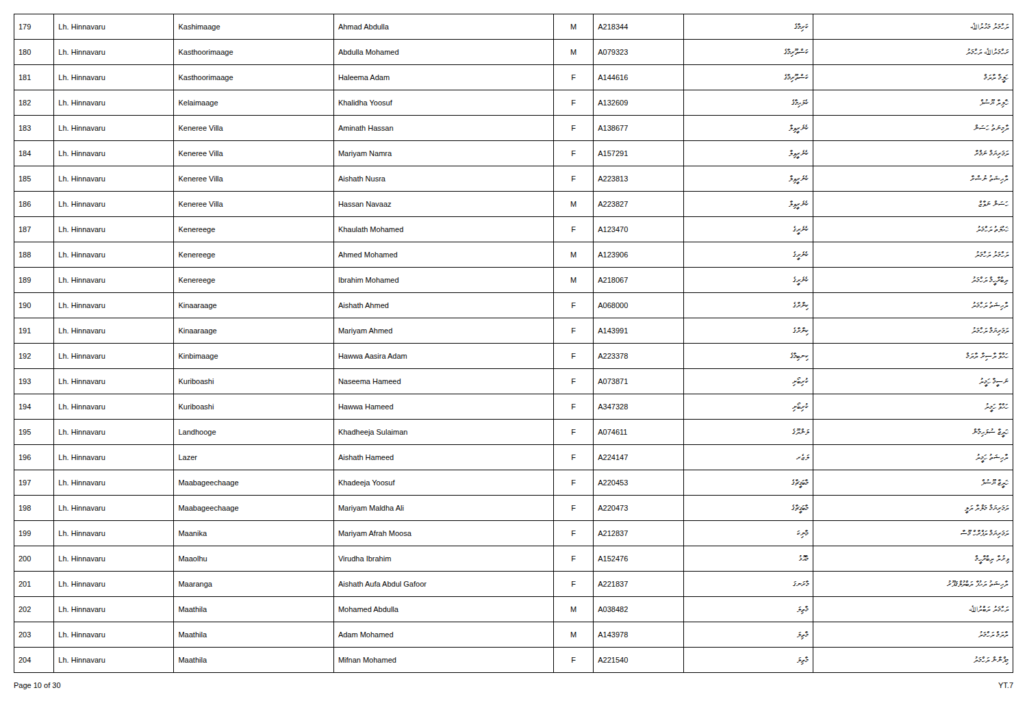| 179 | Lh. Hinnavaru | Kashimaage | Ahmad Abdulla | M | A218344 | ކަރިމާގެ | ދަހްމަދު މަޢުދުﷲ |
| 180 | Lh. Hinnavaru | Kasthoorimaage | Abdulla Mohamed | M | A079323 | ކަސްތޫރިމާގެ | ރަޙްމަދުﷲ ދަހްމަދު |
| 181 | Lh. Hinnavaru | Kasthoorimaage | Haleema Adam | F | A144616 | ކަސްތޫރިމާގެ | ހަލީމާ ދާދަމް |
| 182 | Lh. Hinnavaru | Kelaimaage | Khalidha Yoosuf | F | A132609 | ކެލައިމާގެ | ޚާލިދާ ޔޫސުފް |
| 183 | Lh. Hinnavaru | Keneree Villa | Aminath Hassan | F | A138677 | ކެނެރީވިލާ | ދާމިނަތު ހަސަން |
| 184 | Lh. Hinnavaru | Keneree Villa | Mariyam Namra | F | A157291 | ކެނެރީވިލާ | ދަމަރިޔަމް ނަމްރާ |
| 185 | Lh. Hinnavaru | Keneree Villa | Aishath Nusra | F | A223813 | ކެނެރީވިލާ | ދާއިޝަތު ނުސްރާ |
| 186 | Lh. Hinnavaru | Keneree Villa | Hassan Navaaz | M | A223827 | ކެނެރީވިލާ | ހަސަން ނަވާޒް |
| 187 | Lh. Hinnavaru | Kenereege | Khaulath Mohamed | F | A123470 | ކެނެރީގެ | ޚައުލަތު ދަހްމަދު |
| 188 | Lh. Hinnavaru | Kenereege | Ahmed Mohamed | M | A123906 | ކެނެރީގެ | ދަހްމަދު ދަހްމަދު |
| 189 | Lh. Hinnavaru | Kenereege | Ibrahim Mohamed | M | A218067 | ކެނެރީގެ | ދިބްރާހީމް ދަހްމަދު |
| 190 | Lh. Hinnavaru | Kinaaraage | Aishath Ahmed | F | A068000 | ކިނާރާގެ | ދާއިޝަތު ދަހްމަދު |
| 191 | Lh. Hinnavaru | Kinaaraage | Mariyam Ahmed | F | A143991 | ކިނާރާގެ | ދަމަރިޔަމް ދަހްމަދު |
| 192 | Lh. Hinnavaru | Kinbimaage | Hawwa Aasira Adam | F | A223378 | ކިނބިމާގެ | ހައްވާ ދާސިރާ ދާދަމް |
| 193 | Lh. Hinnavaru | Kuriboashi | Naseema Hameed | F | A073871 | ކުރިބޯށި | ނަސީމާ ހަމީދު |
| 194 | Lh. Hinnavaru | Kuriboashi | Hawwa Hameed | F | A347328 | ކުރިބޯށި | ހައްވާ ހަމީދު |
| 195 | Lh. Hinnavaru | Landhooge | Khadheeja Sulaiman | F | A074611 | ލަންދޫގެ | ޚަދީޖާ ސުލައިމާން |
| 196 | Lh. Hinnavaru | Lazer | Aishath Hameed | F | A224147 | ލަޒެރ | ދާއިޝަތު ހަމީދު |
| 197 | Lh. Hinnavaru | Maabageechaage | Khadeeja Yoosuf | F | A220453 | މާބަގީޗާގެ | ޚަދީޖާ ޔޫސުފް |
| 198 | Lh. Hinnavaru | Maabageechaage | Mariyam Maldha Ali | F | A220473 | މާބަގީޗާގެ | ދަމަރިޔަމް މަލްދާ ދަލީ |
| 199 | Lh. Hinnavaru | Maanika | Mariyam Afrah Moosa | F | A212837 | މާނިކަ | ދަމަރިޔަމް ދަފްރާހް މޫސާ |
| 200 | Lh. Hinnavaru | Maaolhu | Virudha Ibrahim | F | A152476 | މާޢޮޅު | ވިރުދާ ދިބްރާހީމް |
| 201 | Lh. Hinnavaru | Maaranga | Aishath Aufa Abdul Gafoor | F | A221837 | މާރަނގަ | ދާއިޝަތު ދައުފާ ދަބްދުލްޤަފޫރު |
| 202 | Lh. Hinnavaru | Maathila | Mohamed Abdulla | M | A038482 | މާތިލަ | ދަހްމަދު ދަބްދުﷲ |
| 203 | Lh. Hinnavaru | Maathila | Adam Mohamed | M | A143978 | މާތިލަ | ދާދަމް ދަހްމަދު |
| 204 | Lh. Hinnavaru | Maathila | Mifnan Mohamed | F | A221540 | މާތިލަ | މިފްނާން ދަހްމަދު |
Page 10 of 30 YT.7